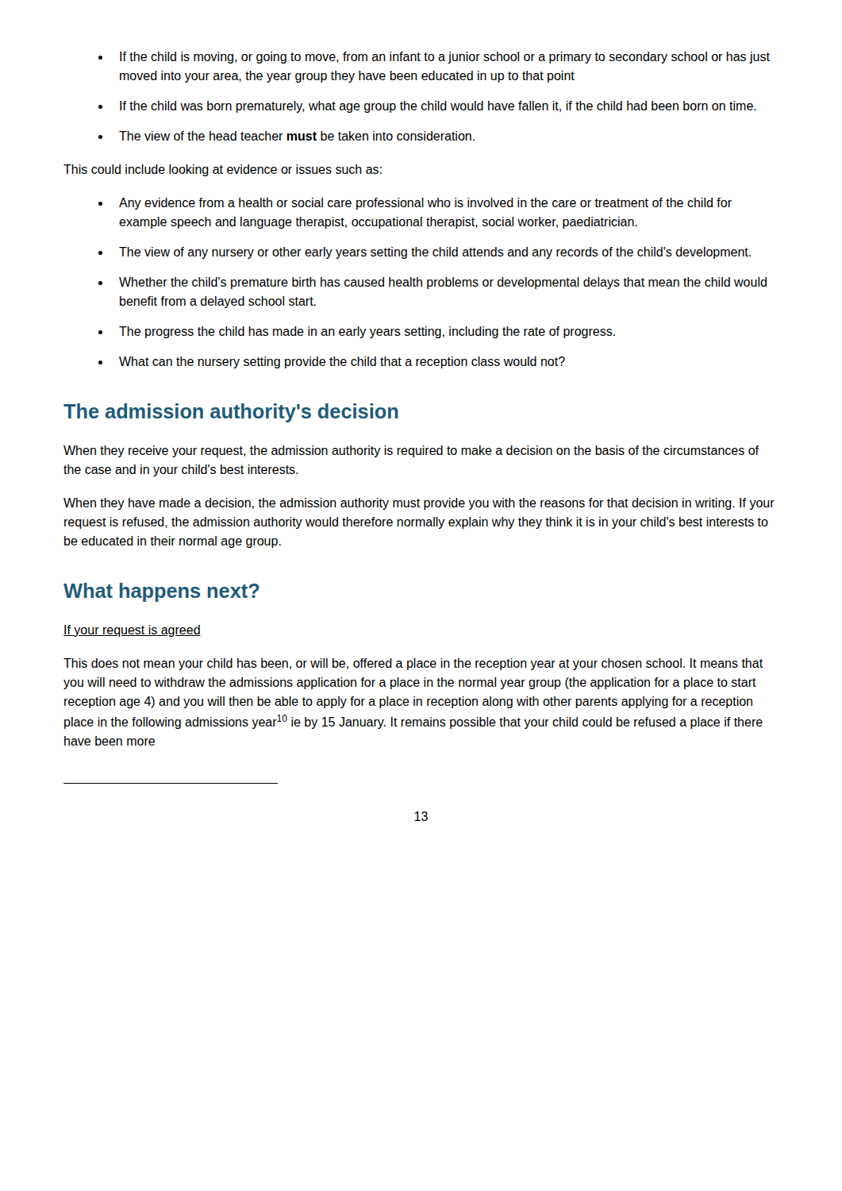If the child is moving, or going to move, from an infant to a junior school or a primary to secondary school or has just moved into your area, the year group they have been educated in up to that point
If the child was born prematurely, what age group the child would have fallen it, if the child had been born on time.
The view of the head teacher must be taken into consideration.
This could include looking at evidence or issues such as:
Any evidence from a health or social care professional who is involved in the care or treatment of the child for example speech and language therapist, occupational therapist, social worker, paediatrician.
The view of any nursery or other early years setting the child attends and any records of the child's development.
Whether the child's premature birth has caused health problems or developmental delays that mean the child would benefit from a delayed school start.
The progress the child has made in an early years setting, including the rate of progress.
What can the nursery setting provide the child that a reception class would not?
The admission authority's decision
When they receive your request, the admission authority is required to make a decision on the basis of the circumstances of the case and in your child's best interests.
When they have made a decision, the admission authority must provide you with the reasons for that decision in writing. If your request is refused, the admission authority would therefore normally explain why they think it is in your child's best interests to be educated in their normal age group.
What happens next?
If your request is agreed
This does not mean your child has been, or will be, offered a place in the reception year at your chosen school. It means that you will need to withdraw the admissions application for a place in the normal year group (the application for a place to start reception age 4) and you will then be able to apply for a place in reception along with other parents applying for a reception place in the following admissions year10 ie by 15 January. It remains possible that your child could be refused a place if there have been more
13